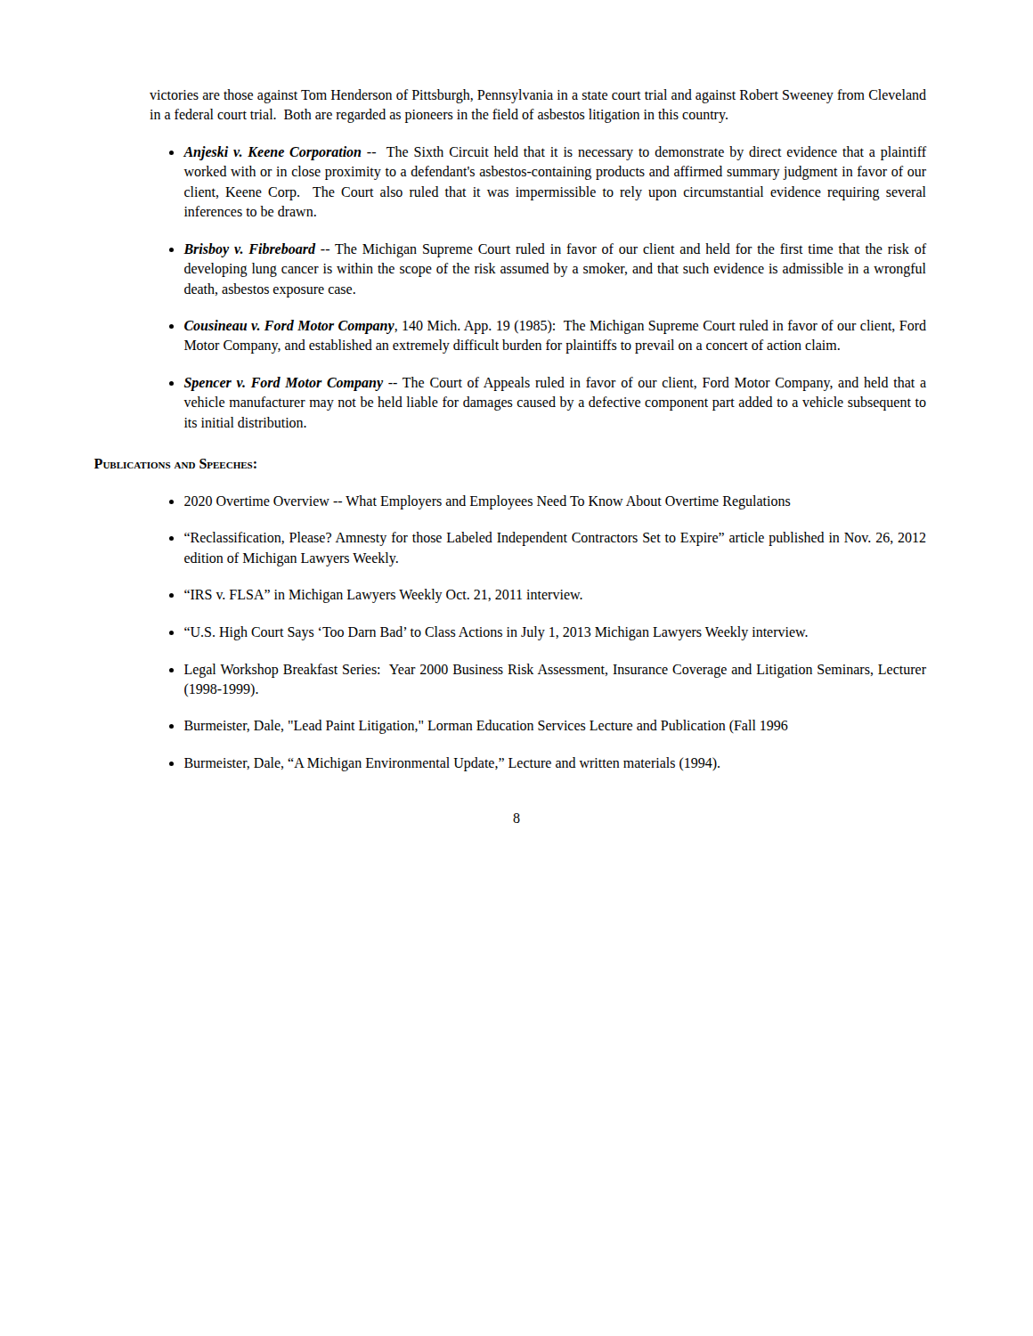victories are those against Tom Henderson of Pittsburgh, Pennsylvania in a state court trial and against Robert Sweeney from Cleveland in a federal court trial. Both are regarded as pioneers in the field of asbestos litigation in this country.
Anjeski v. Keene Corporation -- The Sixth Circuit held that it is necessary to demonstrate by direct evidence that a plaintiff worked with or in close proximity to a defendant's asbestos-containing products and affirmed summary judgment in favor of our client, Keene Corp. The Court also ruled that it was impermissible to rely upon circumstantial evidence requiring several inferences to be drawn.
Brisboy v. Fibreboard -- The Michigan Supreme Court ruled in favor of our client and held for the first time that the risk of developing lung cancer is within the scope of the risk assumed by a smoker, and that such evidence is admissible in a wrongful death, asbestos exposure case.
Cousineau v. Ford Motor Company, 140 Mich. App. 19 (1985): The Michigan Supreme Court ruled in favor of our client, Ford Motor Company, and established an extremely difficult burden for plaintiffs to prevail on a concert of action claim.
Spencer v. Ford Motor Company -- The Court of Appeals ruled in favor of our client, Ford Motor Company, and held that a vehicle manufacturer may not be held liable for damages caused by a defective component part added to a vehicle subsequent to its initial distribution.
Publications and Speeches:
2020 Overtime Overview -- What Employers and Employees Need To Know About Overtime Regulations
“Reclassification, Please? Amnesty for those Labeled Independent Contractors Set to Expire” article published in Nov. 26, 2012 edition of Michigan Lawyers Weekly.
“IRS v. FLSA” in Michigan Lawyers Weekly Oct. 21, 2011 interview.
“U.S. High Court Says ‘Too Darn Bad’ to Class Actions in July 1, 2013 Michigan Lawyers Weekly interview.
Legal Workshop Breakfast Series: Year 2000 Business Risk Assessment, Insurance Coverage and Litigation Seminars, Lecturer (1998-1999).
Burmeister, Dale, "Lead Paint Litigation," Lorman Education Services Lecture and Publication (Fall 1996
Burmeister, Dale, “A Michigan Environmental Update,” Lecture and written materials (1994).
8